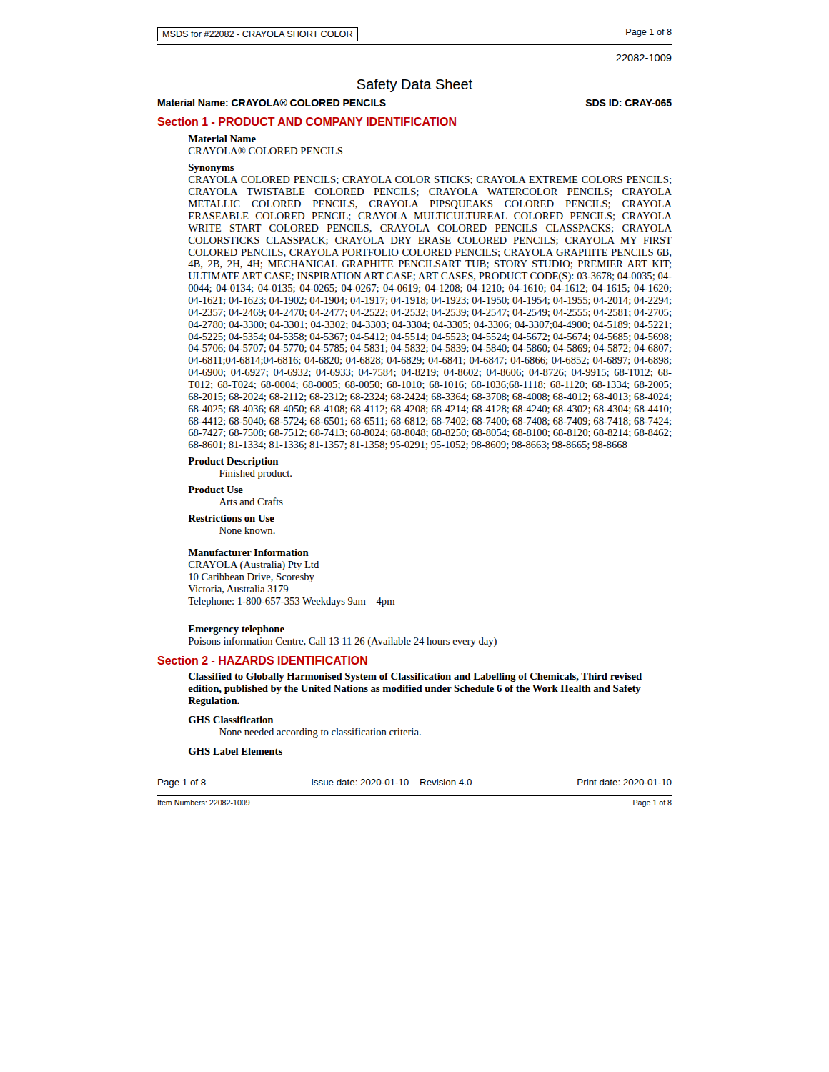MSDS for #22082 - CRAYOLA SHORT COLOR
Page 1 of 8
22082-1009
Safety Data Sheet
Material Name: CRAYOLA® COLORED PENCILS SDS ID: CRAY-065
Section 1 - PRODUCT AND COMPANY IDENTIFICATION
Material Name
CRAYOLA® COLORED PENCILS
Synonyms
CRAYOLA COLORED PENCILS; CRAYOLA COLOR STICKS; CRAYOLA EXTREME COLORS PENCILS; CRAYOLA TWISTABLE COLORED PENCILS; CRAYOLA WATERCOLOR PENCILS; CRAYOLA METALLIC COLORED PENCILS, CRAYOLA PIPSQUEAKS COLORED PENCILS; CRAYOLA ERASEABLE COLORED PENCIL; CRAYOLA MULTICULTUREAL COLORED PENCILS; CRAYOLA WRITE START COLORED PENCILS, CRAYOLA COLORED PENCILS CLASSPACKS; CRAYOLA COLORSTICKS CLASSPACK; CRAYOLA DRY ERASE COLORED PENCILS; CRAYOLA MY FIRST COLORED PENCILS, CRAYOLA PORTFOLIO COLORED PENCILS; CRAYOLA GRAPHITE PENCILS 6B, 4B, 2B, 2H, 4H; MECHANICAL GRAPHITE PENCILSART TUB; STORY STUDIO; PREMIER ART KIT; ULTIMATE ART CASE; INSPIRATION ART CASE; ART CASES, PRODUCT CODE(S): 03-3678; 04-0035; 04-0044; 04-0134; 04-0135; 04-0265; 04-0267; 04-0619; 04-1208; 04-1210; 04-1610; 04-1612; 04-1615; 04-1620; 04-1621; 04-1623; 04-1902; 04-1904; 04-1917; 04-1918; 04-1923; 04-1950; 04-1954; 04-1955; 04-2014; 04-2294; 04-2357; 04-2469; 04-2470; 04-2477; 04-2522; 04-2532; 04-2539; 04-2547; 04-2549; 04-2555; 04-2581; 04-2705; 04-2780; 04-3300; 04-3301; 04-3302; 04-3303; 04-3304; 04-3305; 04-3306; 04-3307;04-4900; 04-5189; 04-5221; 04-5225; 04-5354; 04-5358; 04-5367; 04-5412; 04-5514; 04-5523; 04-5524; 04-5672; 04-5674; 04-5685; 04-5698; 04-5706; 04-5707; 04-5770; 04-5785; 04-5831; 04-5832; 04-5839; 04-5840; 04-5860; 04-5869; 04-5872; 04-6807; 04-6811;04-6814;04-6816; 04-6820; 04-6828; 04-6829; 04-6841; 04-6847; 04-6866; 04-6852; 04-6897; 04-6898; 04-6900; 04-6927; 04-6932; 04-6933; 04-7584; 04-8219; 04-8602; 04-8606; 04-8726; 04-9915; 68-T012; 68-T012; 68-T024; 68-0004; 68-0005; 68-0050; 68-1010; 68-1016; 68-1036;68-1118; 68-1120; 68-1334; 68-2005; 68-2015; 68-2024; 68-2112; 68-2312; 68-2324; 68-2424; 68-3364; 68-3708; 68-4008; 68-4012; 68-4013; 68-4024; 68-4025; 68-4036; 68-4050; 68-4108; 68-4112; 68-4208; 68-4214; 68-4128; 68-4240; 68-4302; 68-4304; 68-4410; 68-4412; 68-5040; 68-5724; 68-6501; 68-6511; 68-6812; 68-7402; 68-7400; 68-7408; 68-7409; 68-7418; 68-7424; 68-7427; 68-7508; 68-7512; 68-7413; 68-8024; 68-8048; 68-8250; 68-8054; 68-8100; 68-8120; 68-8214; 68-8462; 68-8601; 81-1334; 81-1336; 81-1357; 81-1358; 95-0291; 95-1052; 98-8609; 98-8663; 98-8665; 98-8668
Product Description
Finished product.
Product Use
Arts and Crafts
Restrictions on Use
None known.
Manufacturer Information
CRAYOLA (Australia) Pty Ltd
10 Caribbean Drive, Scoresby
Victoria, Australia 3179
Telephone: 1-800-657-353 Weekdays 9am – 4pm
Emergency telephone
Poisons information Centre, Call 13 11 26 (Available 24 hours every day)
Section 2 - HAZARDS IDENTIFICATION
Classified to Globally Harmonised System of Classification and Labelling of Chemicals, Third revised edition, published by the United Nations as modified under Schedule 6 of the Work Health and Safety Regulation.
GHS Classification
None needed according to classification criteria.
GHS Label Elements
Page 1 of 8
Issue date: 2020-01-10 Revision 4.0
Print date: 2020-01-10
Item Numbers: 22082-1009
Page 1 of 8